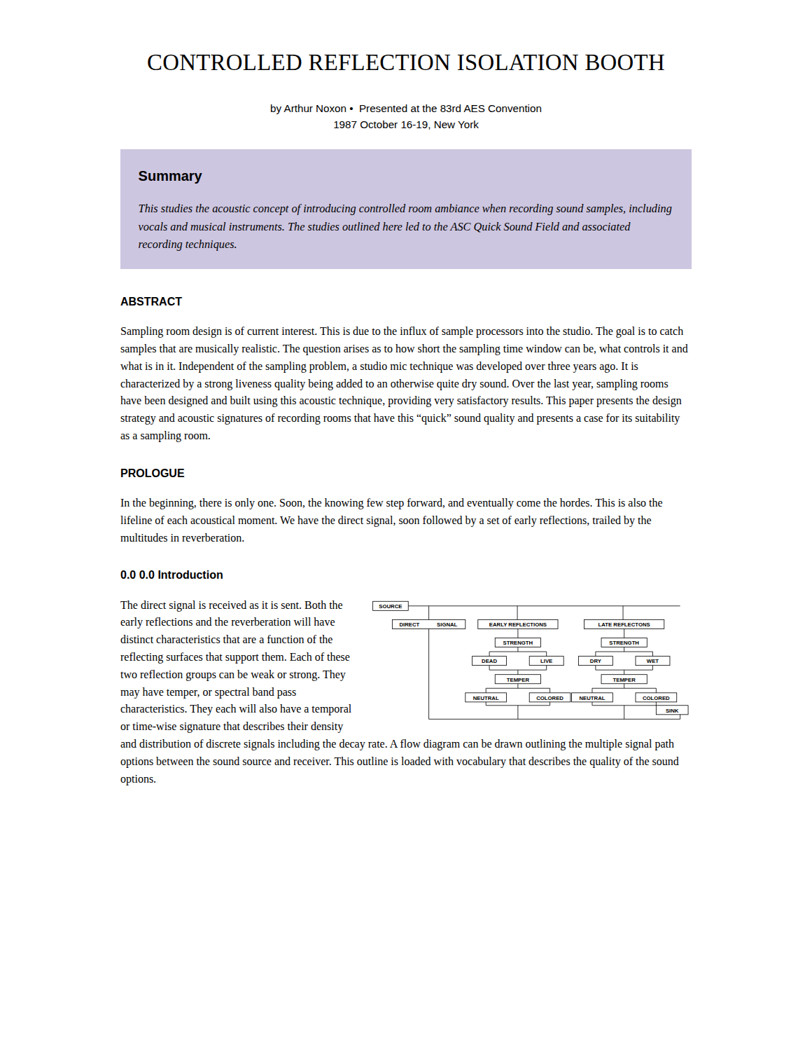CONTROLLED REFLECTION ISOLATION BOOTH
by Arthur Noxon • Presented at the 83rd AES Convention
1987 October 16-19, New York
Summary
This studies the acoustic concept of introducing controlled room ambiance when recording sound samples, including vocals and musical instruments. The studies outlined here led to the ASC Quick Sound Field and associated recording techniques.
ABSTRACT
Sampling room design is of current interest. This is due to the influx of sample processors into the studio. The goal is to catch samples that are musically realistic. The question arises as to how short the sampling time window can be, what controls it and what is in it. Independent of the sampling problem, a studio mic technique was developed over three years ago. It is characterized by a strong liveness quality being added to an otherwise quite dry sound. Over the last year, sampling rooms have been designed and built using this acoustic technique, providing very satisfactory results. This paper presents the design strategy and acoustic signatures of recording rooms that have this “quick” sound quality and presents a case for its suitability as a sampling room.
PROLOGUE
In the beginning, there is only one. Soon, the knowing few step forward, and eventually come the hordes. This is also the lifeline of each acoustical moment. We have the direct signal, soon followed by a set of early reflections, trailed by the multitudes in reverberation.
0.0 0.0 Introduction
SOURCE DIRECT SIGNAL EARLY REFLECTIONS LATE REFLECTONS STRENGTH STRENGTH DEAD LIVE DRY WET TEMPER TEMPER NEUTRAL COLORED NEUTRAL COLORED SINK
The direct signal is received as it is sent. Both the early reflections and the reverberation will have distinct characteristics that are a function of the reflecting surfaces that support them. Each of these two reflection groups can be weak or strong. They may have temper, or spectral band pass characteristics. They each will also have a temporal or time-wise signature that describes their density and distribution of discrete signals including the decay rate. A flow diagram can be drawn outlining the multiple signal path options between the sound source and receiver. This outline is loaded with vocabulary that describes the quality of the sound options.